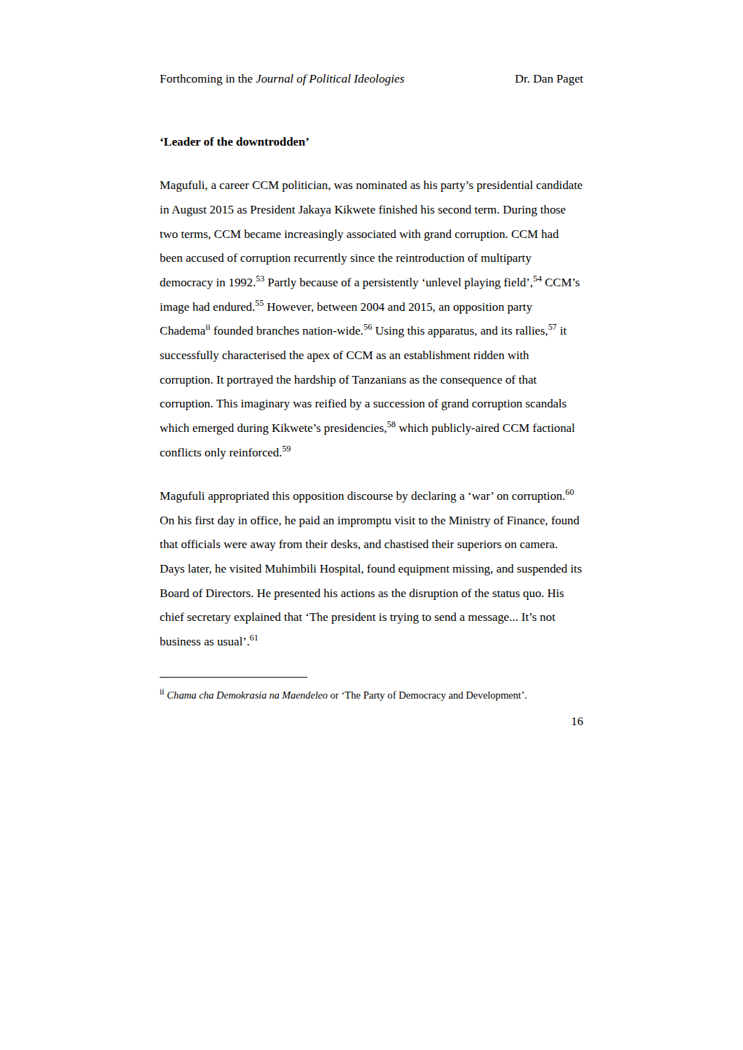Forthcoming in the Journal of Political Ideologies
Dr. Dan Paget
‘Leader of the downtrodden’
Magufuli, a career CCM politician, was nominated as his party’s presidential candidate in August 2015 as President Jakaya Kikwete finished his second term. During those two terms, CCM became increasingly associated with grand corruption. CCM had been accused of corruption recurrently since the reintroduction of multiparty democracy in 1992.53 Partly because of a persistently ‘unlevel playing field’,54 CCM’s image had endured.55 However, between 2004 and 2015, an opposition party Chademaii founded branches nation-wide.56 Using this apparatus, and its rallies,57 it successfully characterised the apex of CCM as an establishment ridden with corruption. It portrayed the hardship of Tanzanians as the consequence of that corruption. This imaginary was reified by a succession of grand corruption scandals which emerged during Kikwete’s presidencies,58 which publicly-aired CCM factional conflicts only reinforced.59
Magufuli appropriated this opposition discourse by declaring a ‘war’ on corruption.60 On his first day in office, he paid an impromptu visit to the Ministry of Finance, found that officials were away from their desks, and chastised their superiors on camera. Days later, he visited Muhimbili Hospital, found equipment missing, and suspended its Board of Directors. He presented his actions as the disruption of the status quo. His chief secretary explained that ‘The president is trying to send a message... It’s not business as usual’.61
ii Chama cha Demokrasia na Maendeleo or ‘The Party of Democracy and Development’.
16